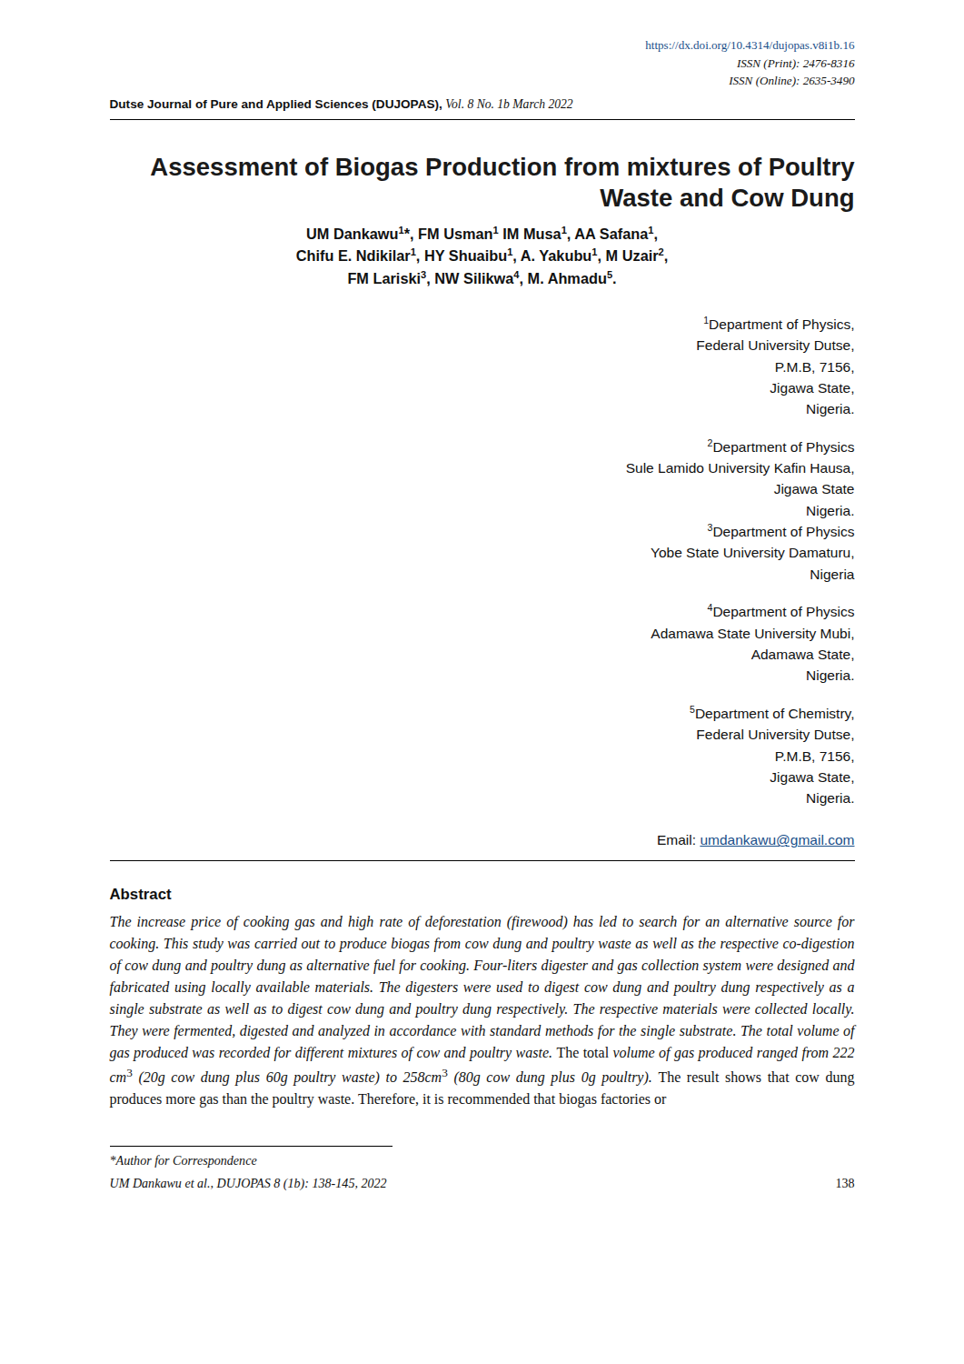https://dx.doi.org/10.4314/dujopas.v8i1b.16
ISSN (Print): 2476-8316
ISSN (Online): 2635-3490
Dutse Journal of Pure and Applied Sciences (DUJOPAS), Vol. 8 No. 1b March 2022
Assessment of Biogas Production from mixtures of Poultry Waste and Cow Dung
UM Dankawu1*, FM Usman1 IM Musa1, AA Safana1,
Chifu E. Ndikilar1, HY Shuaibu1, A. Yakubu1, M Uzair2,
FM Lariski3, NW Silikwa4, M. Ahmadu5.
1Department of Physics,
Federal University Dutse,
P.M.B, 7156,
Jigawa State,
Nigeria.
2Department of Physics
Sule Lamido University Kafin Hausa,
Jigawa State
Nigeria.
3Department of Physics
Yobe State University Damaturu,
Nigeria
4Department of Physics
Adamawa State University Mubi,
Adamawa State,
Nigeria.
5Department of Chemistry,
Federal University Dutse,
P.M.B, 7156,
Jigawa State,
Nigeria.
Email: umdankawu@gmail.com
Abstract
The increase price of cooking gas and high rate of deforestation (firewood) has led to search for an alternative source for cooking. This study was carried out to produce biogas from cow dung and poultry waste as well as the respective co-digestion of cow dung and poultry dung as alternative fuel for cooking. Four-liters digester and gas collection system were designed and fabricated using locally available materials. The digesters were used to digest cow dung and poultry dung respectively as a single substrate as well as to digest cow dung and poultry dung respectively. The respective materials were collected locally. They were fermented, digested and analyzed in accordance with standard methods for the single substrate. The total volume of gas produced was recorded for different mixtures of cow and poultry waste. The total volume of gas produced ranged from 222 cm3 (20g cow dung plus 60g poultry waste) to 258cm3 (80g cow dung plus 0g poultry). The result shows that cow dung produces more gas than the poultry waste. Therefore, it is recommended that biogas factories or
*Author for Correspondence
UM Dankawu et al., DUJOPAS 8 (1b): 138-145, 2022 138